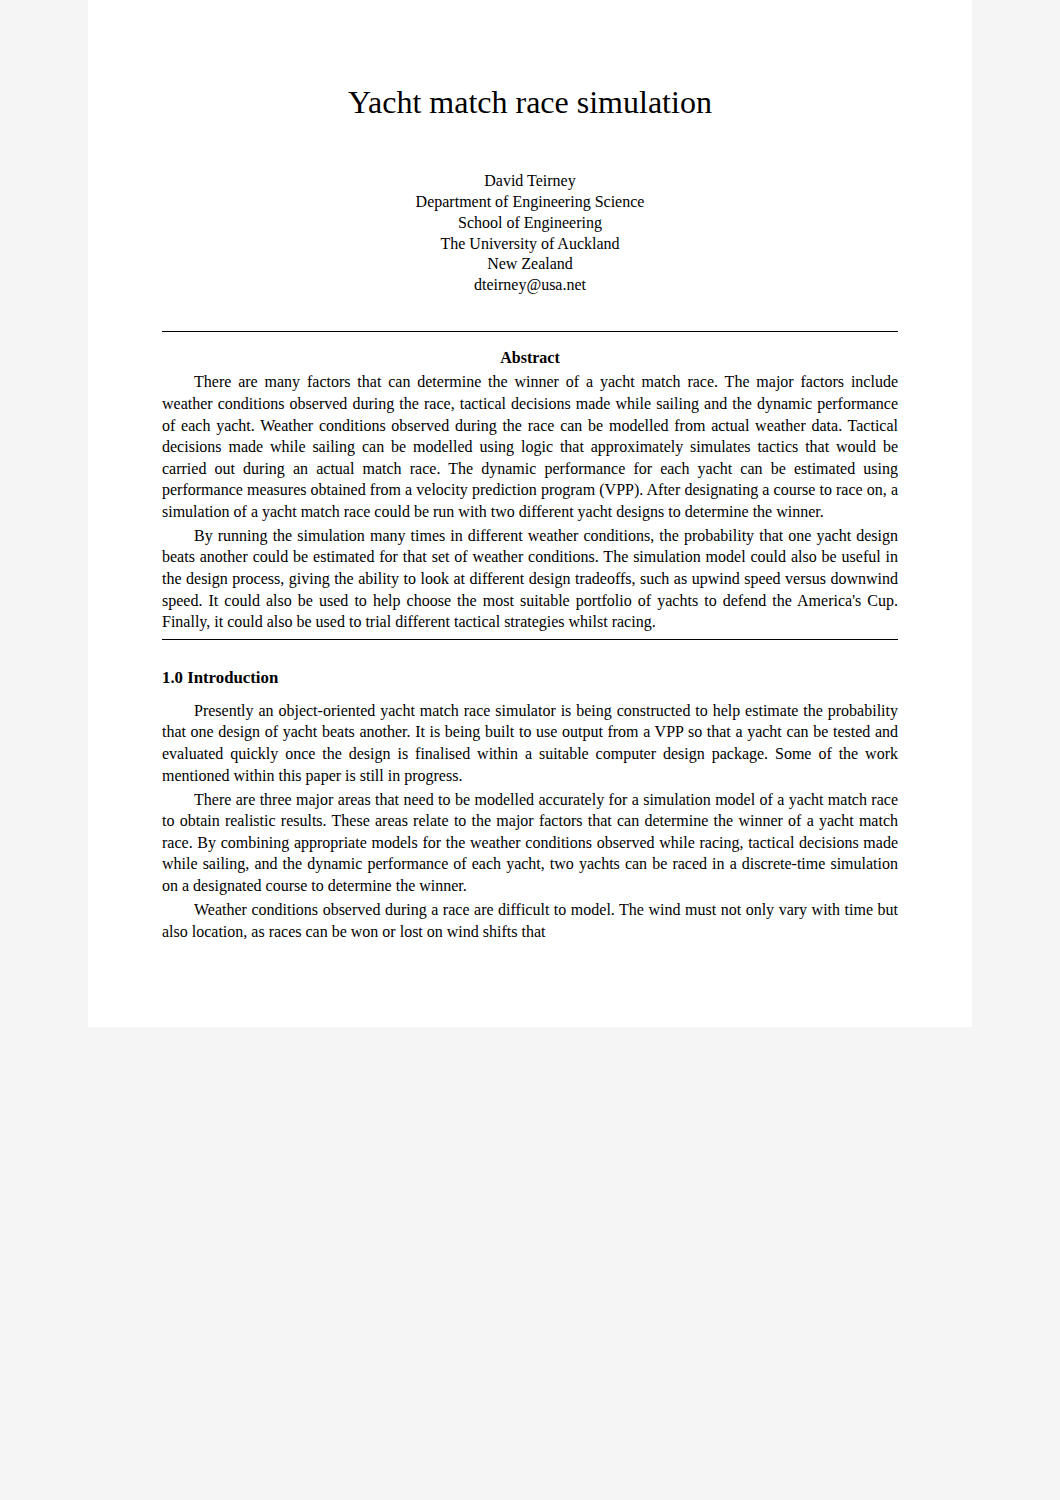Yacht match race simulation
David Teirney
Department of Engineering Science
School of Engineering
The University of Auckland
New Zealand
dteirney@usa.net
Abstract
There are many factors that can determine the winner of a yacht match race. The major factors include weather conditions observed during the race, tactical decisions made while sailing and the dynamic performance of each yacht. Weather conditions observed during the race can be modelled from actual weather data. Tactical decisions made while sailing can be modelled using logic that approximately simulates tactics that would be carried out during an actual match race. The dynamic performance for each yacht can be estimated using performance measures obtained from a velocity prediction program (VPP). After designating a course to race on, a simulation of a yacht match race could be run with two different yacht designs to determine the winner.
By running the simulation many times in different weather conditions, the probability that one yacht design beats another could be estimated for that set of weather conditions. The simulation model could also be useful in the design process, giving the ability to look at different design tradeoffs, such as upwind speed versus downwind speed. It could also be used to help choose the most suitable portfolio of yachts to defend the America's Cup. Finally, it could also be used to trial different tactical strategies whilst racing.
1.0 Introduction
Presently an object-oriented yacht match race simulator is being constructed to help estimate the probability that one design of yacht beats another. It is being built to use output from a VPP so that a yacht can be tested and evaluated quickly once the design is finalised within a suitable computer design package. Some of the work mentioned within this paper is still in progress.
There are three major areas that need to be modelled accurately for a simulation model of a yacht match race to obtain realistic results. These areas relate to the major factors that can determine the winner of a yacht match race. By combining appropriate models for the weather conditions observed while racing, tactical decisions made while sailing, and the dynamic performance of each yacht, two yachts can be raced in a discrete-time simulation on a designated course to determine the winner.
Weather conditions observed during a race are difficult to model. The wind must not only vary with time but also location, as races can be won or lost on wind shifts that